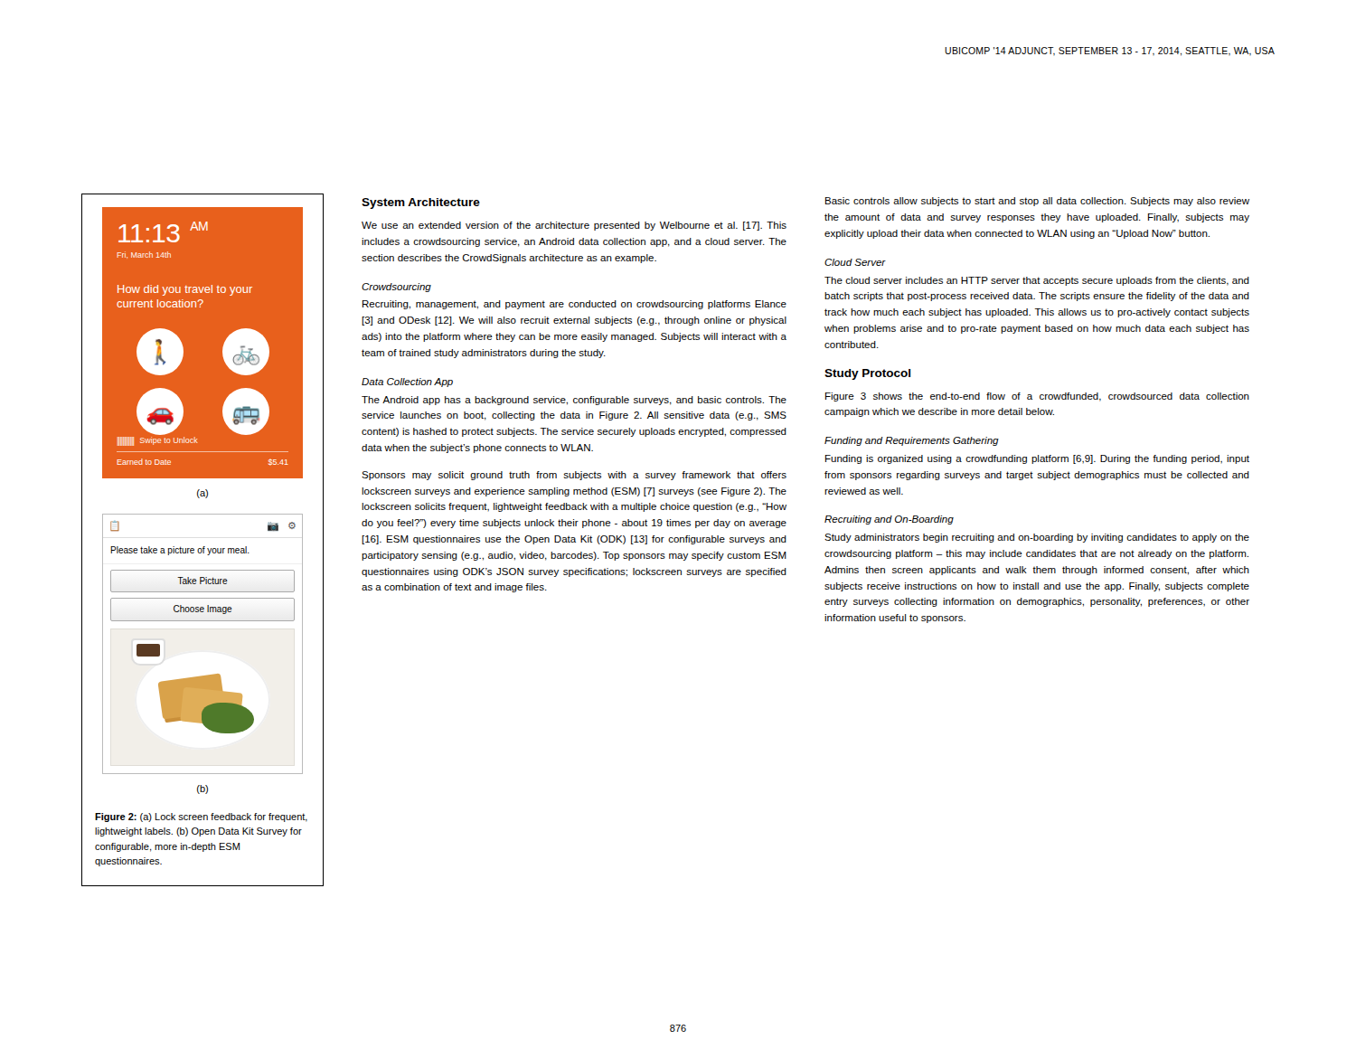UBICOMP '14 ADJUNCT, SEPTEMBER 13 - 17, 2014, SEATTLE, WA, USA
11:13 AM
Fri, March 14th
How did you travel to your current location?
🚶
🚲
🚗
🚌
|||||||||||| Swipe to Unlock
Earned to Date$5.41
(a)
📋 📷 ⚙
Please take a picture of your meal.
Take Picture
Choose Image
(b)
Figure 2: (a) Lock screen feedback for frequent, lightweight labels. (b) Open Data Kit Survey for configurable, more in-depth ESM questionnaires.
System Architecture
We use an extended version of the architecture presented by Welbourne et al. [17]. This includes a crowdsourcing service, an Android data collection app, and a cloud server. The section describes the CrowdSignals architecture as an example.
Crowdsourcing
Recruiting, management, and payment are conducted on crowdsourcing platforms Elance [3] and ODesk [12]. We will also recruit external subjects (e.g., through online or physical ads) into the platform where they can be more easily managed. Subjects will interact with a team of trained study administrators during the study.
Data Collection App
The Android app has a background service, configurable surveys, and basic controls. The service launches on boot, collecting the data in Figure 2. All sensitive data (e.g., SMS content) is hashed to protect subjects. The service securely uploads encrypted, compressed data when the subject’s phone connects to WLAN.
Sponsors may solicit ground truth from subjects with a survey framework that offers lockscreen surveys and experience sampling method (ESM) [7] surveys (see Figure 2). The lockscreen solicits frequent, lightweight feedback with a multiple choice question (e.g., “How do you feel?”) every time subjects unlock their phone - about 19 times per day on average [16]. ESM questionnaires use the Open Data Kit (ODK) [13] for configurable surveys and participatory sensing (e.g., audio, video, barcodes). Top sponsors may specify custom ESM questionnaires using ODK’s JSON survey specifications; lockscreen surveys are specified as a combination of text and image files.
Basic controls allow subjects to start and stop all data collection. Subjects may also review the amount of data and survey responses they have uploaded. Finally, subjects may explicitly upload their data when connected to WLAN using an “Upload Now” button.
Cloud Server
The cloud server includes an HTTP server that accepts secure uploads from the clients, and batch scripts that post-process received data. The scripts ensure the fidelity of the data and track how much each subject has uploaded. This allows us to pro-actively contact subjects when problems arise and to pro-rate payment based on how much data each subject has contributed.
Study Protocol
Figure 3 shows the end-to-end flow of a crowdfunded, crowdsourced data collection campaign which we describe in more detail below.
Funding and Requirements Gathering
Funding is organized using a crowdfunding platform [6,9]. During the funding period, input from sponsors regarding surveys and target subject demographics must be collected and reviewed as well.
Recruiting and On-Boarding
Study administrators begin recruiting and on-boarding by inviting candidates to apply on the crowdsourcing platform – this may include candidates that are not already on the platform. Admins then screen applicants and walk them through informed consent, after which subjects receive instructions on how to install and use the app. Finally, subjects complete entry surveys collecting information on demographics, personality, preferences, or other information useful to sponsors.
876